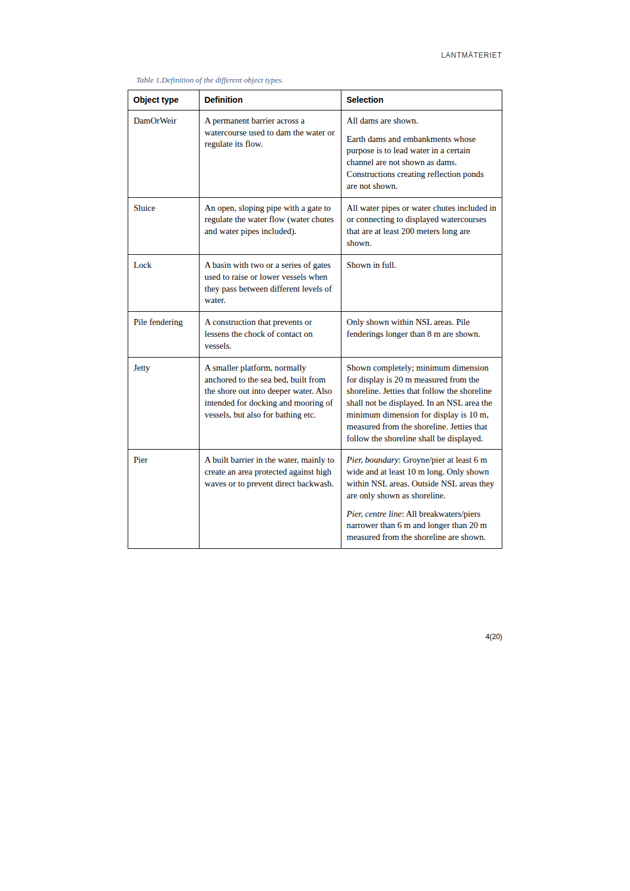LANTMÄTERIET
Table 1.Definition of the different object types.
| Object type | Definition | Selection |
| --- | --- | --- |
| DamOrWeir | A permanent barrier across a watercourse used to dam the water or regulate its flow. | All dams are shown. Earth dams and embankments whose purpose is to lead water in a certain channel are not shown as dams. Constructions creating reflection ponds are not shown. |
| Sluice | An open, sloping pipe with a gate to regulate the water flow (water chutes and water pipes included). | All water pipes or water chutes included in or connecting to displayed watercourses that are at least 200 meters long are shown. |
| Lock | A basin with two or a series of gates used to raise or lower vessels when they pass between different levels of water. | Shown in full. |
| Pile fendering | A construction that prevents or lessens the chock of contact on vessels. | Only shown within NSL areas. Pile fenderings longer than 8 m are shown. |
| Jetty | A smaller platform, normally anchored to the sea bed, built from the shore out into deeper water. Also intended for docking and mooring of vessels, but also for bathing etc. | Shown completely; minimum dimension for display is 20 m measured from the shoreline. Jetties that follow the shoreline shall not be displayed. In an NSL area the minimum dimension for display is 10 m, measured from the shoreline. Jetties that follow the shoreline shall be displayed. |
| Pier | A built barrier in the water, mainly to create an area protected against high waves or to prevent direct backwash. | Pier, boundary : Groyne/pier at least 6 m wide and at least 10 m long. Only shown within NSL areas. Outside NSL areas they are only shown as shoreline. Pier, centre line : All breakwaters/piers narrower than 6 m and longer than 20 m measured from the shoreline are shown. |
4(20)